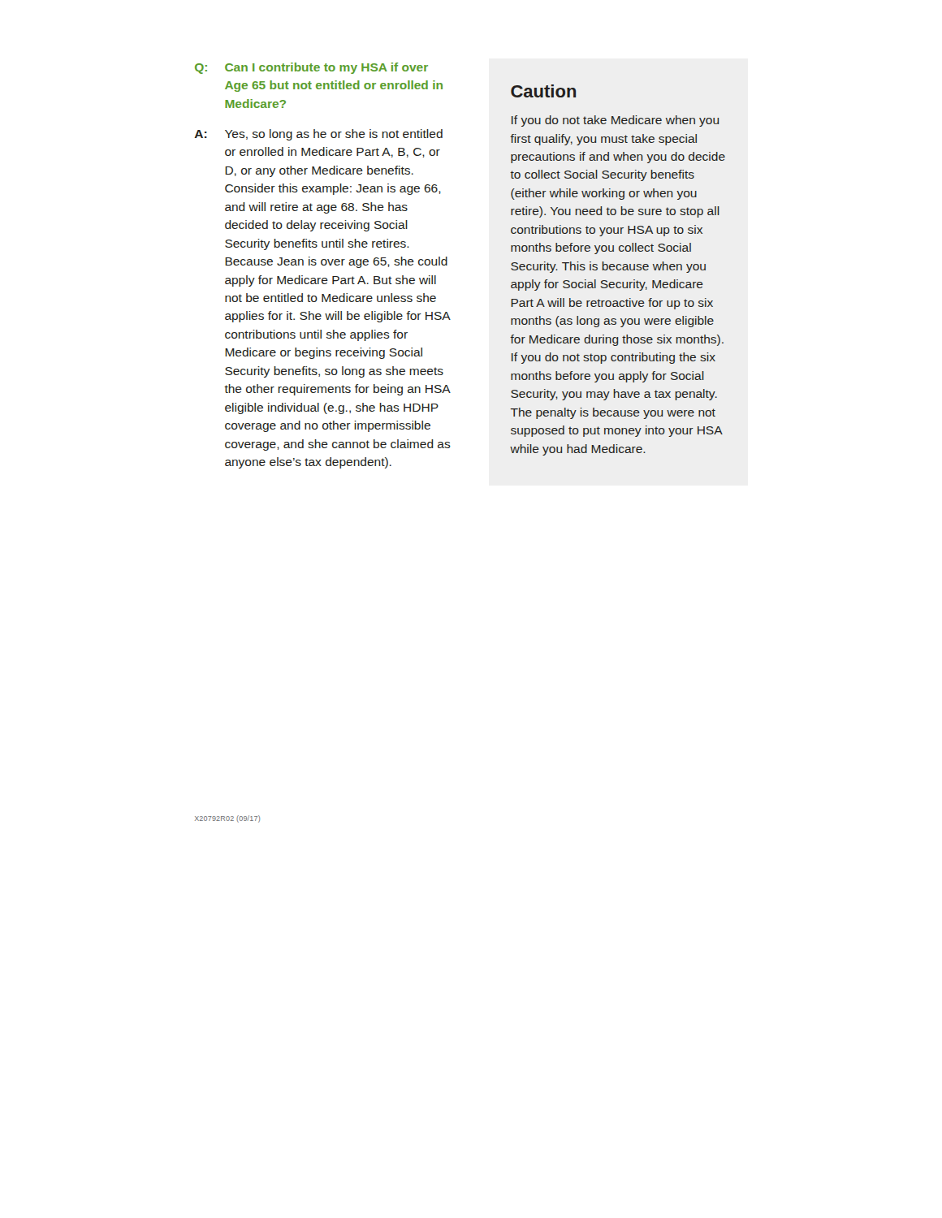Q:
Can I contribute to my HSA if over Age 65 but not entitled or enrolled in Medicare?
A:
Yes, so long as he or she is not entitled or enrolled in Medicare Part A, B, C, or D, or any other Medicare benefits. Consider this example: Jean is age 66, and will retire at age 68. She has decided to delay receiving Social Security benefits until she retires. Because Jean is over age 65, she could apply for Medicare Part A. But she will not be entitled to Medicare unless she applies for it. She will be eligible for HSA contributions until she applies for Medicare or begins receiving Social Security benefits, so long as she meets the other requirements for being an HSA eligible individual (e.g., she has HDHP coverage and no other impermissible coverage, and she cannot be claimed as anyone else’s tax dependent).
Caution
If you do not take Medicare when you first qualify, you must take special precautions if and when you do decide to collect Social Security benefits (either while working or when you retire). You need to be sure to stop all contributions to your HSA up to six months before you collect Social Security. This is because when you apply for Social Security, Medicare Part A will be retroactive for up to six months (as long as you were eligible for Medicare during those six months). If you do not stop contributing the six months before you apply for Social Security, you may have a tax penalty. The penalty is because you were not supposed to put money into your HSA while you had Medicare.
X20792R02 (09/17)